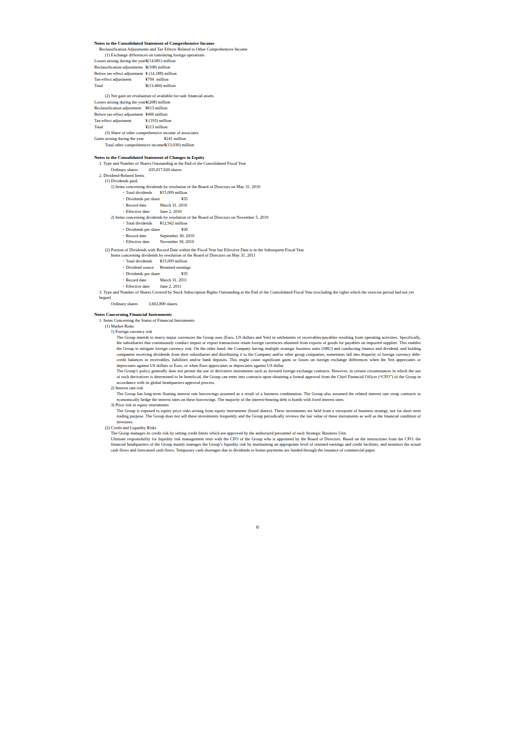Notes to the Consolidated Statement of Comprehensive Income
Reclassification Adjustments and Tax Effects Related to Other Comprehensive Income
(1) Exchange differences on translating foreign operations
| Losses arising during the year | ¥(14,081) million |
| Reclassification adjustments | ¥(108) million |
| Before tax-effect adjustment | ¥ (14,188) million |
| Tax-effect adjustment | ¥704 million |
| Total | ¥(13,484) million |
(2) Net gain on revaluation of available-for-sale financial assets
| Losses arising during the year | ¥(208) million |
| Reclassification adjustment | ¥613 million |
| Before tax-effect adjustment | ¥406 million |
| Tax-effect adjustment | ¥ (193) million |
| Total | ¥213 million |
(3) Share of other comprehensive income of associates
| Gains arising during the year | ¥241 million |
| Total other comprehensive income | ¥(13,030) million |
Notes to the Consolidated Statement of Changes in Equity
1. Type and Number of Shares Outstanding at the End of the Consolidated Fiscal Year
| Ordinary shares | 435,017,020 shares |
2. Dividend-Related Items
(1) Dividends paid,
1) Items concerning dividends by resolution of the Board of Directors on May 31, 2010
| ・Total dividends | ¥15,099 million |
| ・Dividends per share | ¥35 |
| ・Record date | March 31, 2010 |
| ・Effective date | June 2, 2010 |
2) Items concerning dividends by resolution of the Board of Directors on November 5, 2010
| ・Total dividends | ¥12,942 million |
| ・Dividends per share | ¥30 |
| ・Record date | September 30, 2010 |
| ・Effective date | November 30, 2010 |
(2) Portion of Dividends with Record Date within the Fiscal Year but Effective Date is in the Subsequent Fiscal Year
Items concerning dividends by resolution of the Board of Directors on May 31, 2011
| ・Total dividends | ¥15,099 million |
| ・Dividend source | Retained earnings |
| ・Dividends per share | ¥35 |
| ・Record date | March 31, 2011 |
| ・Effective date | June 2, 2011 |
3. Type and Number of Shares Covered by Stock Subscription Rights Outstanding at the End of the Consolidated Fiscal Year (excluding the rights which the exercise period had not yet begun)
| Ordinary shares | 3,602,800 shares |
Notes Concerning Financial Instruments
1. Items Concerning the Status of Financial Instruments
(1) Market Risks
1) Foreign currency risk
The Group intends to marry major currencies the Group uses (Euro, US dollars and Yen) in settlements of receivables/payables resulting from operating activities. Specifically, the subsidiaries that continuously conduct import or export transactions retain foreign currencies obtained from exports of goods for payables on imported supplies. This enables the Group to mitigate foreign currency risk. On the other hand, the Company having multiple strategic business units (SBU) and conducting finance and dividend, and holding companies receiving dividends from their subsidiaries and distributing it to the Company and/or other group companies, sometimes fall into disparity of foreign currency debt-credit balances in receivables, liabilities and/or bank deposits. This might cause significant gains or losses on foreign exchange differences when the Yen appreciates or depreciates against US dollars or Euro, or when Euro appreciates or depreciates against US dollar.
The Group’s policy generally does not permit the use of derivative instruments such as forward foreign exchange contracts. However, in certain circumstances in which the use of such derivatives is determined to be beneficial, the Group can enter into contracts upon obtaining a formal approval from the Chief Financial Officer (“CFO”) of the Group in accordance with its global headquarters approval process.
2) Interest rate risk
The Group has long-term floating interest rate borrowings assumed as a result of a business combination. The Group also assumed the related interest rate swap contracts to economically hedge the interest rates on these borrowings. The majority of the interest-bearing debt is bonds with fixed interest rates.
3) Price risk in equity instruments
The Group is exposed to equity price risks arising from equity instruments (listed shares). These investments are held from a viewpoint of business strategy, not for short term trading purpose. The Group does not sell these investments frequently and the Group periodically reviews the fair value of these instruments as well as the financial condition of investees.
(2) Credit and Liquidity Risks
The Group manages its credit risk by setting credit limits which are approved by the authorized personnel of each Strategic Business Unit.
Ultimate responsibility for liquidity risk management rests with the CFO of the Group who is appointed by the Board of Directors. Based on the instructions from the CFO, the financial headquarters of the Group mainly manages the Group’s liquidity risk by maintaining an appropriate level of retained earnings and credit facilities, and monitors the actual cash flows and forecasted cash flows. Temporary cash shortages due to dividends or bonus payments are funded through the issuance of commercial paper.
6